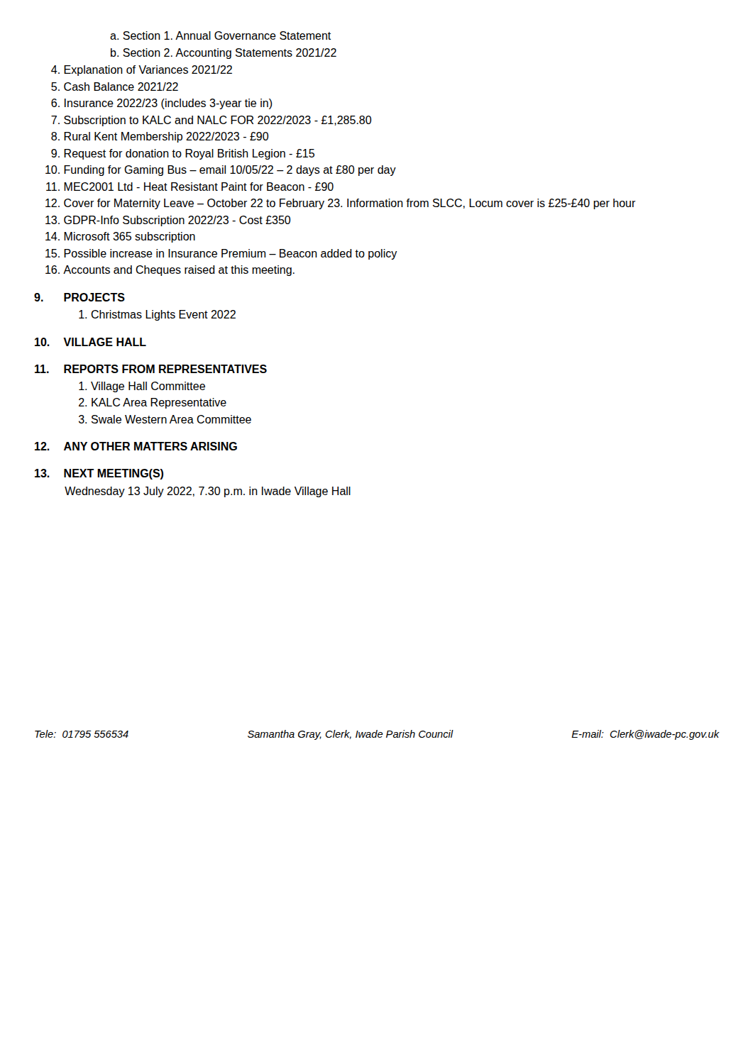Section 1. Annual Governance Statement
Section 2. Accounting Statements 2021/22
Explanation of Variances 2021/22
Cash Balance 2021/22
Insurance 2022/23 (includes 3-year tie in)
Subscription to KALC and NALC FOR 2022/2023 - £1,285.80
Rural Kent Membership 2022/2023 - £90
Request for donation to Royal British Legion - £15
Funding for Gaming Bus – email 10/05/22 – 2 days at £80 per day
MEC2001 Ltd - Heat Resistant Paint for Beacon - £90
Cover for Maternity Leave – October 22 to February 23. Information from SLCC, Locum cover is £25-£40 per hour
GDPR-Info Subscription 2022/23 - Cost £350
Microsoft 365 subscription
Possible increase in Insurance Premium – Beacon added to policy
Accounts and Cheques raised at this meeting.
9. PROJECTS
Christmas Lights Event 2022
10. VILLAGE HALL
11. REPORTS FROM REPRESENTATIVES
Village Hall Committee
KALC Area Representative
Swale Western Area Committee
12. ANY OTHER MATTERS ARISING
13. NEXT MEETING(S)
Wednesday 13 July 2022, 7.30 p.m. in Iwade Village Hall
Tele: 01795 556534 Samantha Gray, Clerk, Iwade Parish Council E-mail: Clerk@iwade-pc.gov.uk